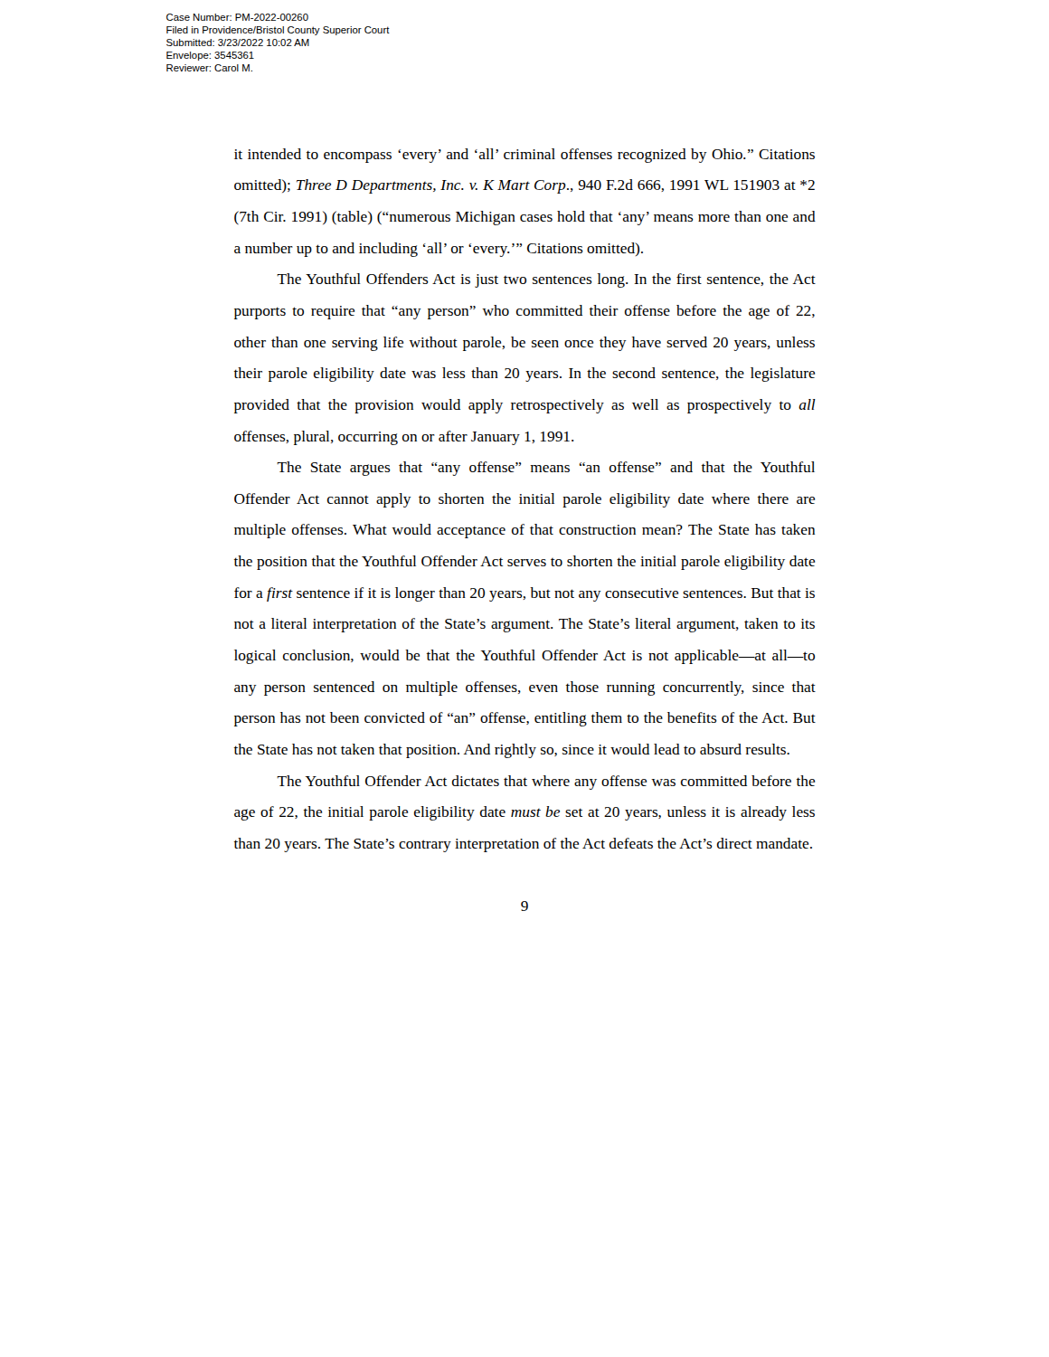Case Number: PM-2022-00260
Filed in Providence/Bristol County Superior Court
Submitted: 3/23/2022 10:02 AM
Envelope: 3545361
Reviewer: Carol M.
it intended to encompass ‘every’ and ‘all’ criminal offenses recognized by Ohio.” Citations omitted); Three D Departments, Inc. v. K Mart Corp., 940 F.2d 666, 1991 WL 151903 at *2 (7th Cir. 1991) (table) (“numerous Michigan cases hold that ‘any’ means more than one and a number up to and including ‘all’ or ‘every.’” Citations omitted).
The Youthful Offenders Act is just two sentences long. In the first sentence, the Act purports to require that “any person” who committed their offense before the age of 22, other than one serving life without parole, be seen once they have served 20 years, unless their parole eligibility date was less than 20 years. In the second sentence, the legislature provided that the provision would apply retrospectively as well as prospectively to all offenses, plural, occurring on or after January 1, 1991.
The State argues that “any offense” means “an offense” and that the Youthful Offender Act cannot apply to shorten the initial parole eligibility date where there are multiple offenses. What would acceptance of that construction mean? The State has taken the position that the Youthful Offender Act serves to shorten the initial parole eligibility date for a first sentence if it is longer than 20 years, but not any consecutive sentences. But that is not a literal interpretation of the State’s argument. The State’s literal argument, taken to its logical conclusion, would be that the Youthful Offender Act is not applicable—at all—to any person sentenced on multiple offenses, even those running concurrently, since that person has not been convicted of “an” offense, entitling them to the benefits of the Act. But the State has not taken that position. And rightly so, since it would lead to absurd results.
The Youthful Offender Act dictates that where any offense was committed before the age of 22, the initial parole eligibility date must be set at 20 years, unless it is already less than 20 years. The State’s contrary interpretation of the Act defeats the Act’s direct mandate.
9